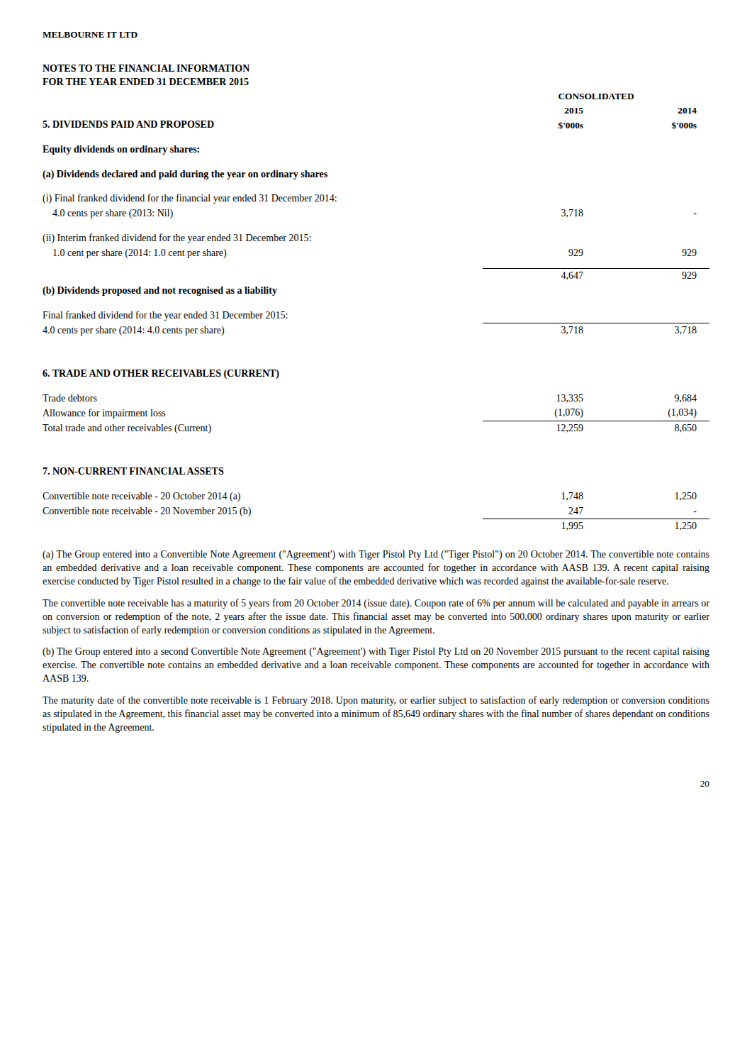MELBOURNE IT LTD
NOTES TO THE FINANCIAL INFORMATION
FOR THE YEAR ENDED 31 DECEMBER 2015
| | CONSOLIDATED |
| | 2015 | 2014 |
| 5. DIVIDENDS PAID AND PROPOSED | $'000s | $'000s |
| Equity dividends on ordinary shares: | | |
| (a) Dividends declared and paid during the year on ordinary shares | | |
| (i) Final franked dividend for the financial year ended 31 December 2014: | | |
| 4.0 cents per share (2013: Nil) | 3,718 | - |
| (ii) Interim franked dividend for the year ended 31 December 2015: | | |
| 1.0 cent per share (2014: 1.0 cent per share) | 929 | 929 |
| | 4,647 | 929 |
| (b) Dividends proposed and not recognised as a liability | | |
| Final franked dividend for the year ended 31 December 2015: | | |
| 4.0 cents per share (2014: 4.0 cents per share) | 3,718 | 3,718 |
| 6. TRADE AND OTHER RECEIVABLES (CURRENT) | | |
| Trade debtors | 13,335 | 9,684 |
| Allowance for impairment loss | (1,076) | (1,034) |
| Total trade and other receivables (Current) | 12,259 | 8,650 |
| 7. NON-CURRENT FINANCIAL ASSETS | | |
| Convertible note receivable - 20 October 2014 (a) | 1,748 | 1,250 |
| Convertible note receivable - 20 November 2015 (b) | 247 | - |
| | 1,995 | 1,250 |
(a) The Group entered into a Convertible Note Agreement ("Agreement') with Tiger Pistol Pty Ltd ("Tiger Pistol") on 20 October 2014. The convertible note contains an embedded derivative and a loan receivable component. These components are accounted for together in accordance with AASB 139. A recent capital raising exercise conducted by Tiger Pistol resulted in a change to the fair value of the embedded derivative which was recorded against the available-for-sale reserve.
The convertible note receivable has a maturity of 5 years from 20 October 2014 (issue date). Coupon rate of 6% per annum will be calculated and payable in arrears or on conversion or redemption of the note, 2 years after the issue date. This financial asset may be converted into 500,000 ordinary shares upon maturity or earlier subject to satisfaction of early redemption or conversion conditions as stipulated in the Agreement.
(b) The Group entered into a second Convertible Note Agreement ("Agreement') with Tiger Pistol Pty Ltd on 20 November 2015 pursuant to the recent capital raising exercise. The convertible note contains an embedded derivative and a loan receivable component. These components are accounted for together in accordance with AASB 139.
The maturity date of the convertible note receivable is 1 February 2018. Upon maturity, or earlier subject to satisfaction of early redemption or conversion conditions as stipulated in the Agreement, this financial asset may be converted into a minimum of 85,649 ordinary shares with the final number of shares dependant on conditions stipulated in the Agreement.
20